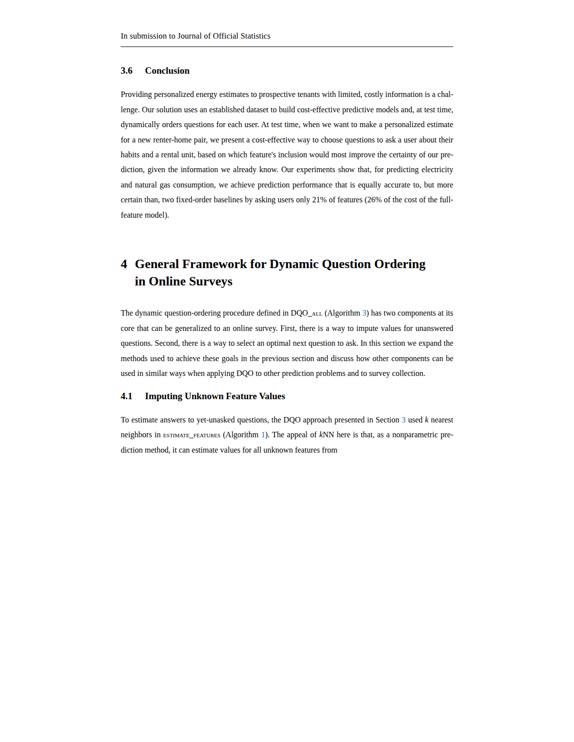In submission to Journal of Official Statistics
3.6 Conclusion
Providing personalized energy estimates to prospective tenants with limited, costly information is a challenge. Our solution uses an established dataset to build cost-effective predictive models and, at test time, dynamically orders questions for each user. At test time, when we want to make a personalized estimate for a new renter-home pair, we present a cost-effective way to choose questions to ask a user about their habits and a rental unit, based on which feature's inclusion would most improve the certainty of our prediction, given the information we already know. Our experiments show that, for predicting electricity and natural gas consumption, we achieve prediction performance that is equally accurate to, but more certain than, two fixed-order baselines by asking users only 21% of features (26% of the cost of the full-feature model).
4 General Framework for Dynamic Question Orderingin Online Surveys
The dynamic question-ordering procedure defined in DQO_all (Algorithm 3) has two components at its core that can be generalized to an online survey. First, there is a way to impute values for unanswered questions. Second, there is a way to select an optimal next question to ask. In this section we expand the methods used to achieve these goals in the previous section and discuss how other components can be used in similar ways when applying DQO to other prediction problems and to survey collection.
4.1 Imputing Unknown Feature Values
To estimate answers to yet-unasked questions, the DQO approach presented in Section 3 used k nearest neighbors in estimate_features (Algorithm 1). The appeal of k NN here is that, as a nonparametric prediction method, it can estimate values for all unknown features from